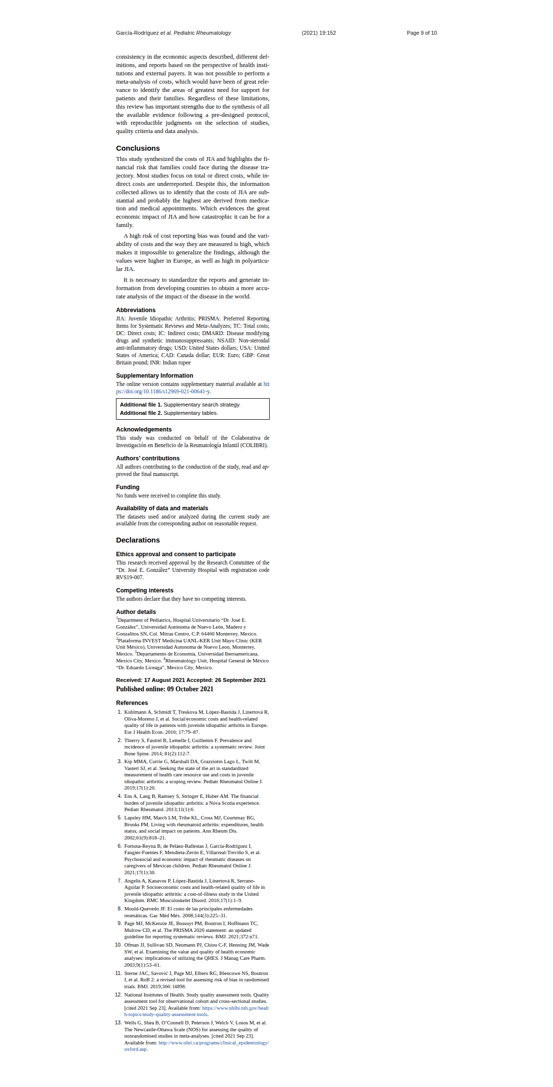García-Rodríguez et al. Pediatric Rheumatology
(2021) 19:152
Page 9 of 10
consistency in the economic aspects described, different definitions, and reports based on the perspective of health institutions and external payers. It was not possible to perform a meta-analysis of costs, which would have been of great relevance to identify the areas of greatest need for support for patients and their families. Regardless of these limitations, this review has important strengths due to the synthesis of all the available evidence following a pre-designed protocol, with reproducible judgments on the selection of studies, quality criteria and data analysis.
Conclusions
This study synthesized the costs of JIA and highlights the financial risk that families could face during the disease trajectory. Most studies focus on total or direct costs, while indirect costs are underreported. Despite this, the information collected allows us to identify that the costs of JIA are substantial and probably the highest are derived from medication and medical appointments. Which evidences the great economic impact of JIA and how catastrophic it can be for a family.
A high risk of cost reporting bias was found and the variability of costs and the way they are measured is high, which makes it impossible to generalize the findings, although the values were higher in Europe, as well as high in polyarticular JIA.
It is necessary to standardize the reports and generate information from developing countries to obtain a more accurate analysis of the impact of the disease in the world.
Abbreviations
JIA: Juvenile Idiopathic Arthritis; PRISMA: Preferred Reporting Items for Systematic Reviews and Meta-Analyzes; TC: Total costs; DC: Direct costs; IC: Indirect costs; DMARD: Disease modifying drugs and synthetic immunosuppressants; NSAID: Non-steroidal anti-inflammatory drugs; USD: United States dollars; USA: United States of America; CAD: Canada dollar; EUR: Euro; GBP: Great Britain pound; INR: Indian rupee
Supplementary Information
The online version contains supplementary material available at https://doi.org/10.1186/s12969-021-00641-y.
Additional file 1. Supplementary search strategy.
Additional file 2. Supplementary tables.
Acknowledgements
This study was conducted on behalf of the Colaborativa de Investigación en Beneficio de la Reumatología Infantil (COLIBRI).
Authors’ contributions
All authors contributing to the conduction of the study, read and approved the final manuscript.
Funding
No funds were received to complete this study.
Availability of data and materials
The datasets used and/or analyzed during the current study are available from the corresponding author on reasonable request.
Declarations
Ethics approval and consent to participate
This research received approval by the Research Committee of the “Dr. José E. González” University Hospital with registration code RVS19-007.
Competing interests
The authors declare that they have no competing interests.
Author details
1Department of Pediatrics, Hospital Universitario “Dr. José E. González”, Universidad Autónoma de Nuevo León, Madero y Gonzalitos SN, Col. Mitras Centro, C.P. 64460 Monterrey, Mexico. 2Plataforma INVEST Medicina UANL-KER Unit Mayo Clinic (KER Unit México), Universidad Autonoma de Nuevo Leon, Monterrey, Mexico. 3Departamento de Economía, Universidad Iberoamericana, Mexico City, Mexico. 4Rheumatology Unit, Hospital General de México “Dr. Eduardo Liceaga”, Mexico City, Mexico.
Received: 17 August 2021 Accepted: 26 September 2021
Published online: 09 October 2021
References
Kuhlmann A, Schmidt T, Treskova M, López-Bastida J, Linertová R, Oliva-Moreno J, et al. Social/economic costs and health-related quality of life in patients with juvenile idiopathic arthritis in Europe. Eur J Health Econ. 2016; 17:79–87.
Thierry S, Fautrel B, Lemelle I, Guillemin F. Prevalence and incidence of juvenile idiopathic arthritis: a systematic review. Joint Bone Spine. 2014; 81(2):112-7.
Kip MMA, Currie G, Marshall DA, Grazziotin Lago L, Twilt M, Vastert SJ, et al. Seeking the state of the art in standardized measurement of health care resource use and costs in juvenile idiopathic arthritis: a scoping review. Pediatr Rheumatol Online J. 2019;17(1):20.
Ens A, Lang B, Ramsey S, Stringer E, Huber AM. The financial burden of juvenile idiopathic arthritis: a Nova Scotia experience. Pediatr Rheumatol. 2013;11(1):6.
Lapsley HM, March LM, Tribe KL, Cross MJ, Courtenay BG, Brooks PM. Living with rheumatoid arthritis: expenditures, health status, and social impact on patients. Ann Rheum Dis. 2002;61(9):818–21.
Fortuna-Reyna B, de Peláez-Ballestas J, García-Rodríguez I, Faugier-Fuentes F, Mendieta-Zerón E, Villarreal-Treviño S, et al. Psychosocial and economic impact of rheumatic diseases on caregivers of Mexican children. Pediatr Rheumatol Online J. 2021;17(1):30.
Angelis A, Kanavos P, López-Bastida J, Linertová R, Serrano-Aguilar P. Socioeconomic costs and health-related quality of life in juvenile idiopathic arthritis: a cost-of-illness study in the United Kingdom. BMC Musculoskelet Disord. 2016;17(1):1–9.
Mould-Quevedo JF. El costo de las principales enfermedades reumáticas. Gac Méd Méx. 2008;144(3):225–31.
Page MJ, McKenzie JE, Bossuyt PM, Boutron I, Hoffmann TC, Mulrow CD, et al. The PRISMA 2020 statement: an updated guideline for reporting systematic reviews. BMJ. 2021;372:n71.
Ofman JJ, Sullivan SD, Neumann PJ, Chiou C-F, Henning JM, Wade SW, et al. Examining the value and quality of health economic analyses: implications of utilizing the QHES. J Manag Care Pharm. 2003;9(1):53–61.
Sterne JAC, Savović J, Page MJ, Elbers RG, Blencowe NS, Boutron I, et al. RoB 2: a revised tool for assessing risk of bias in randomised trials. BMJ. 2019;366: l4898.
National Institutes of Health. Study quality assessment tools. Quality assessment tool for observational cohort and cross-sectional studies. [cited 2021 Sep 23]. Available from: https://www.nhlbi.nih.gov/health-topics/study-quality-assessment-tools.
Wells G, Shea B, O’Connell D, Peterson J, Welch V, Losos M, et al. The Newcastle-Ottawa Scale (NOS) for assessing the quality of nonrandomised studies in meta-analyses. [cited 2021 Sep 23]. Available from: http://www.ohri.ca/programs/clinical_epidemiology/oxford.asp.